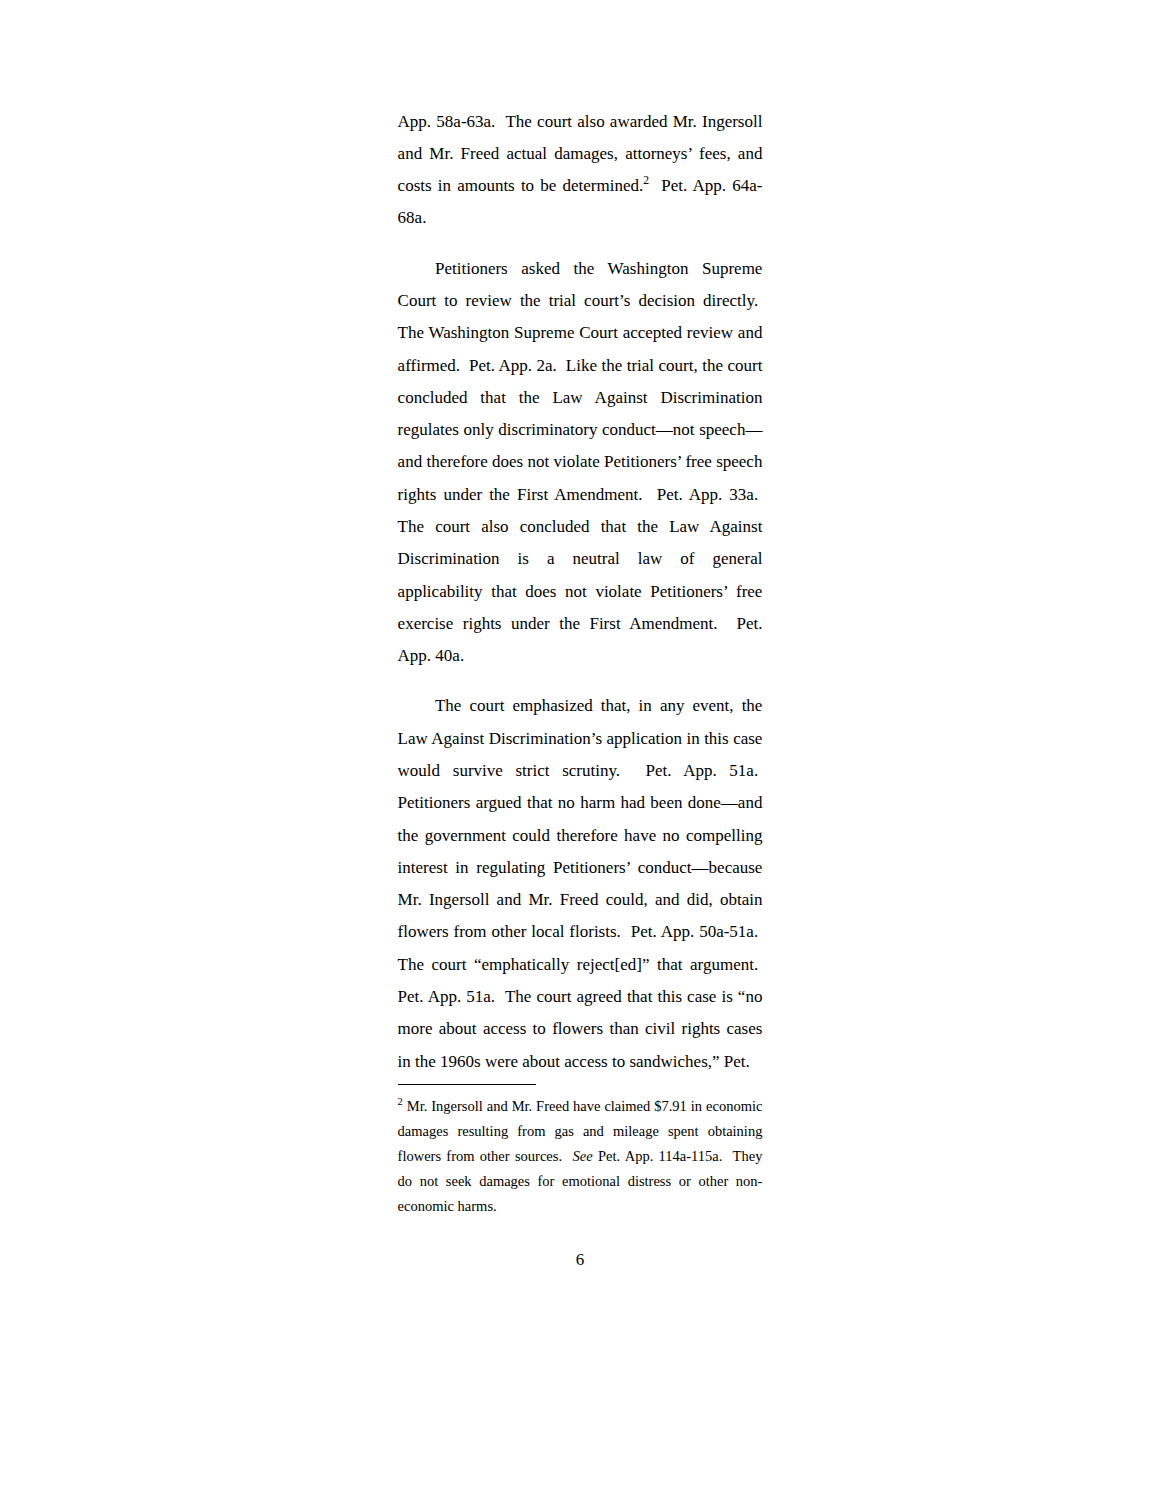App. 58a-63a. The court also awarded Mr. Ingersoll and Mr. Freed actual damages, attorneys’ fees, and costs in amounts to be determined.2 Pet. App. 64a-68a.
Petitioners asked the Washington Supreme Court to review the trial court’s decision directly. The Washington Supreme Court accepted review and affirmed. Pet. App. 2a. Like the trial court, the court concluded that the Law Against Discrimination regulates only discriminatory conduct—not speech—and therefore does not violate Petitioners’ free speech rights under the First Amendment. Pet. App. 33a. The court also concluded that the Law Against Discrimination is a neutral law of general applicability that does not violate Petitioners’ free exercise rights under the First Amendment. Pet. App. 40a.
The court emphasized that, in any event, the Law Against Discrimination’s application in this case would survive strict scrutiny. Pet. App. 51a. Petitioners argued that no harm had been done—and the government could therefore have no compelling interest in regulating Petitioners’ conduct—because Mr. Ingersoll and Mr. Freed could, and did, obtain flowers from other local florists. Pet. App. 50a-51a. The court “emphatically reject[ed]” that argument. Pet. App. 51a. The court agreed that this case is “no more about access to flowers than civil rights cases in the 1960s were about access to sandwiches,” Pet.
2 Mr. Ingersoll and Mr. Freed have claimed $7.91 in economic damages resulting from gas and mileage spent obtaining flowers from other sources. See Pet. App. 114a-115a. They do not seek damages for emotional distress or other non-economic harms.
6